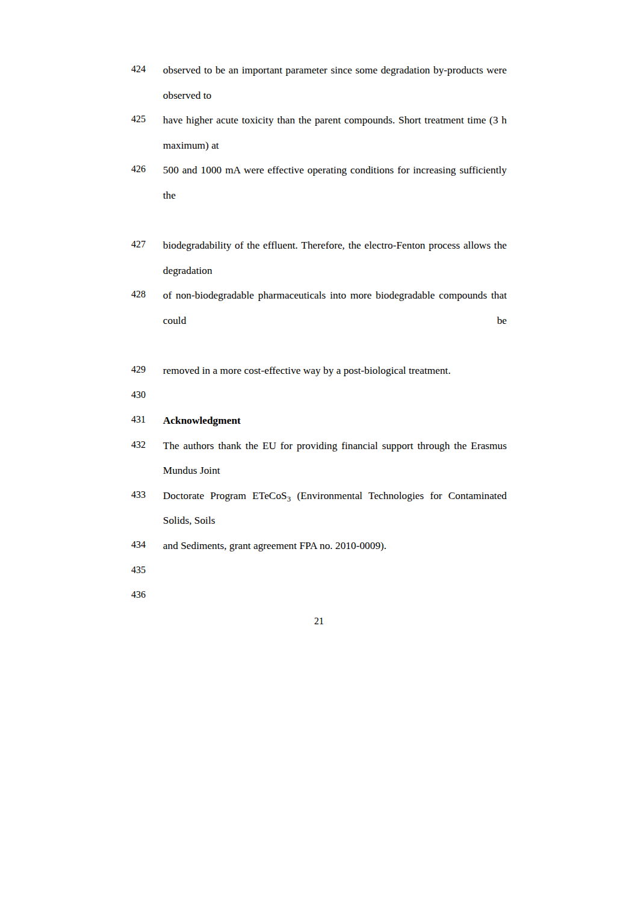424
observed to be an important parameter since some degradation by-products were observed to
425
have higher acute toxicity than the parent compounds. Short treatment time (3 h maximum) at
426
500 and 1000 mA were effective operating conditions for increasing sufficiently the
427
biodegradability of the effluent. Therefore, the electro-Fenton process allows the degradation
428
of non-biodegradable pharmaceuticals into more biodegradable compounds that could be
429
removed in a more cost-effective way by a post-biological treatment.
430
431
Acknowledgment
432
The authors thank the EU for providing financial support through the Erasmus Mundus Joint
433
Doctorate Program ETeCoS3 (Environmental Technologies for Contaminated Solids, Soils
434
and Sediments, grant agreement FPA no. 2010-0009).
435
436
21